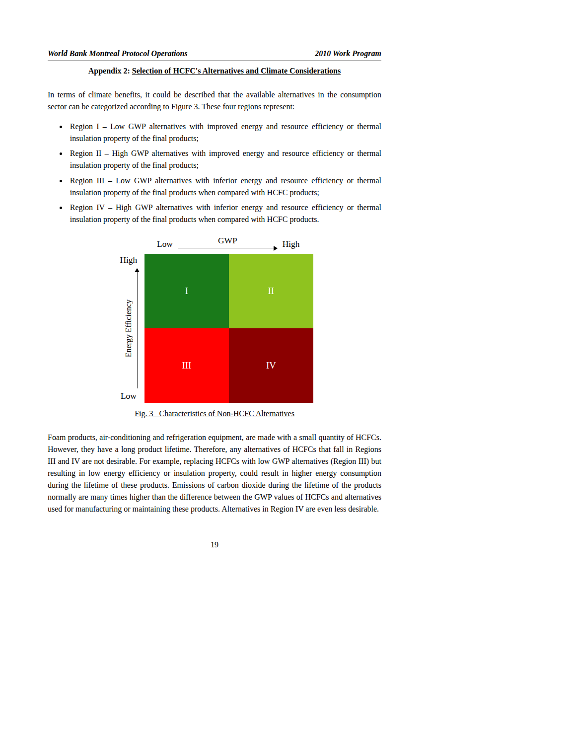World Bank Montreal Protocol Operations
2010 Work Program
Appendix 2: Selection of HCFC's Alternatives and Climate Considerations
In terms of climate benefits, it could be described that the available alternatives in the consumption sector can be categorized according to Figure 3. These four regions represent:
Region I – Low GWP alternatives with improved energy and resource efficiency or thermal insulation property of the final products;
Region II – High GWP alternatives with improved energy and resource efficiency or thermal insulation property of the final products;
Region III – Low GWP alternatives with inferior energy and resource efficiency or thermal insulation property of the final products when compared with HCFC products;
Region IV – High GWP alternatives with inferior energy and resource efficiency or thermal insulation property of the final products when compared with HCFC products.
Low GWP High
High
Energy Efficiency
Low
I
II
III
IV
Fig. 3 Characteristics of Non-HCFC Alternatives
Foam products, air-conditioning and refrigeration equipment, are made with a small quantity of HCFCs. However, they have a long product lifetime. Therefore, any alternatives of HCFCs that fall in Regions III and IV are not desirable. For example, replacing HCFCs with low GWP alternatives (Region III) but resulting in low energy efficiency or insulation property, could result in higher energy consumption during the lifetime of these products. Emissions of carbon dioxide during the lifetime of the products normally are many times higher than the difference between the GWP values of HCFCs and alternatives used for manufacturing or maintaining these products. Alternatives in Region IV are even less desirable.
19